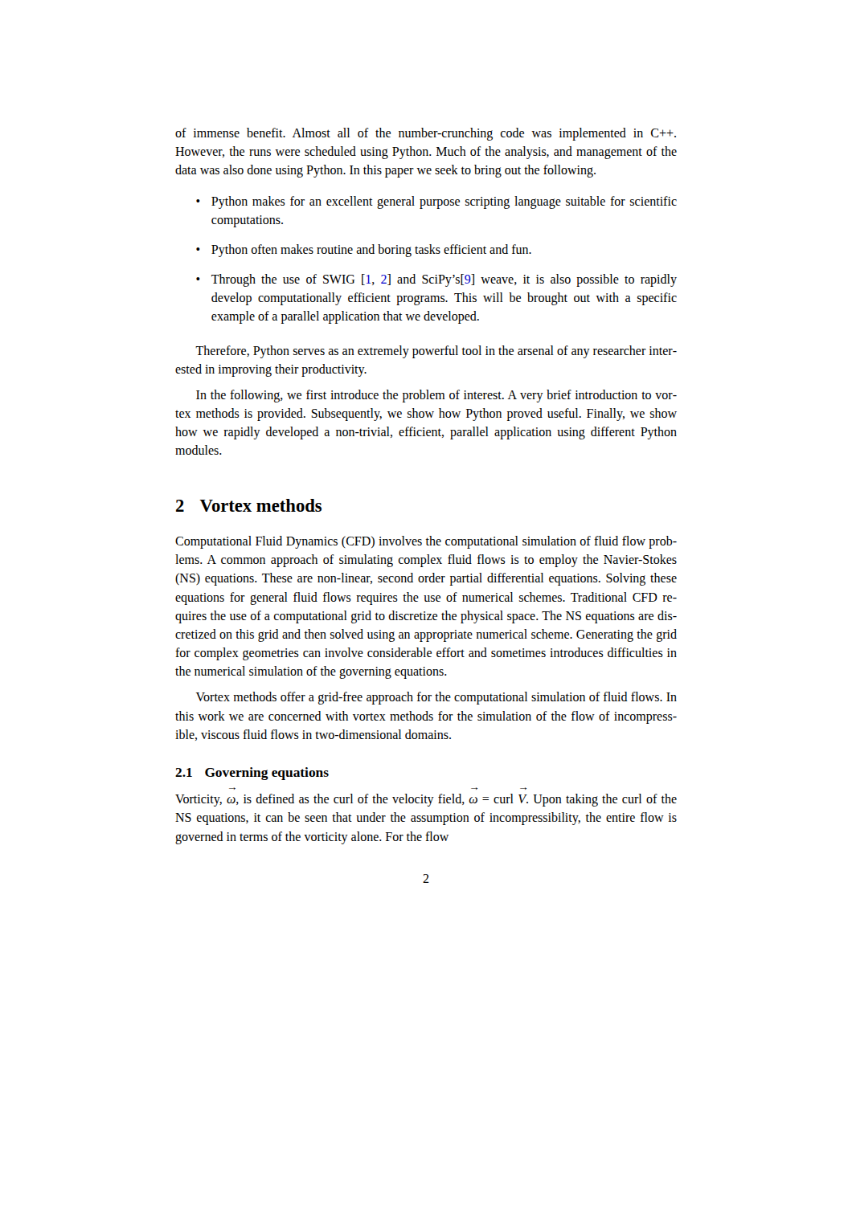of immense benefit. Almost all of the number-crunching code was implemented in C++. However, the runs were scheduled using Python. Much of the analysis, and management of the data was also done using Python. In this paper we seek to bring out the following.
Python makes for an excellent general purpose scripting language suitable for scientific computations.
Python often makes routine and boring tasks efficient and fun.
Through the use of SWIG [1, 2] and SciPy’s[9] weave, it is also possible to rapidly develop computationally efficient programs. This will be brought out with a specific example of a parallel application that we developed.
Therefore, Python serves as an extremely powerful tool in the arsenal of any researcher interested in improving their productivity.
In the following, we first introduce the problem of interest. A very brief introduction to vortex methods is provided. Subsequently, we show how Python proved useful. Finally, we show how we rapidly developed a non-trivial, efficient, parallel application using different Python modules.
2 Vortex methods
Computational Fluid Dynamics (CFD) involves the computational simulation of fluid flow problems. A common approach of simulating complex fluid flows is to employ the Navier-Stokes (NS) equations. These are non-linear, second order partial differential equations. Solving these equations for general fluid flows requires the use of numerical schemes. Traditional CFD requires the use of a computational grid to discretize the physical space. The NS equations are discretized on this grid and then solved using an appropriate numerical scheme. Generating the grid for complex geometries can involve considerable effort and sometimes introduces difficulties in the numerical simulation of the governing equations.
Vortex methods offer a grid-free approach for the computational simulation of fluid flows. In this work we are concerned with vortex methods for the simulation of the flow of incompressible, viscous fluid flows in two-dimensional domains.
2.1 Governing equations
Vorticity, →ω, is defined as the curl of the velocity field, →ω = curl →V. Upon taking the curl of the NS equations, it can be seen that under the assumption of incompressibility, the entire flow is governed in terms of the vorticity alone. For the flow
2